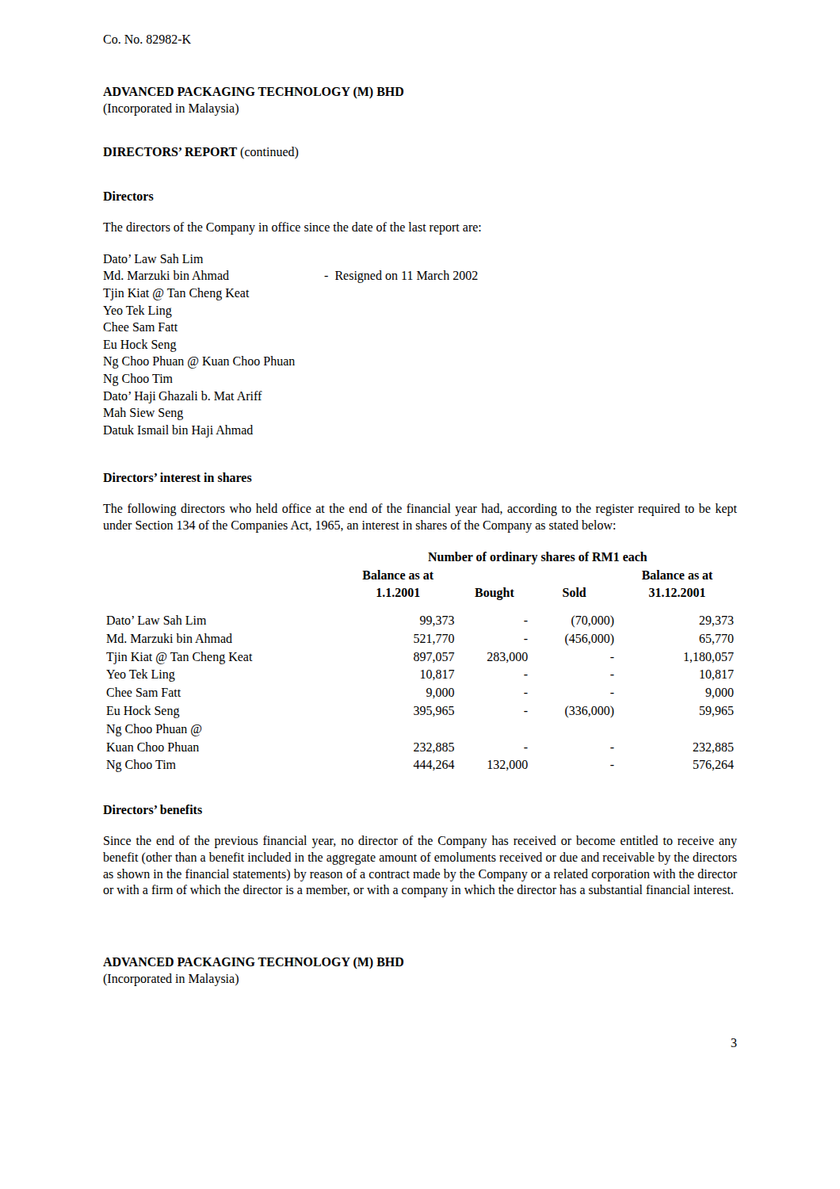Co. No. 82982-K
ADVANCED PACKAGING TECHNOLOGY (M) BHD
(Incorporated in Malaysia)
DIRECTORS’ REPORT (continued)
Directors
The directors of the Company in office since the date of the last report are:
Dato’ Law Sah Lim Md. Marzuki bin Ahmad- Resigned on 11 March 2002 Tjin Kiat @ Tan Cheng Keat Yeo Tek Ling Chee Sam Fatt Eu Hock Seng Ng Choo Phuan @ Kuan Choo Phuan Ng Choo Tim Dato’ Haji Ghazali b. Mat Ariff Mah Siew Seng Datuk Ismail bin Haji Ahmad
Directors’ interest in shares
The following directors who held office at the end of the financial year had, according to the register required to be kept under Section 134 of the Companies Act, 1965, an interest in shares of the Company as stated below:
| | Number of ordinary shares of RM1 each |
| | Balance as at | | | Balance as at |
| | 1.1.2001 | Bought | Sold | 31.12.2001 |
| Dato’ Law Sah Lim | 99,373 | - | (70,000) | 29,373 |
| Md. Marzuki bin Ahmad | 521,770 | - | (456,000) | 65,770 |
| Tjin Kiat @ Tan Cheng Keat | 897,057 | 283,000 | - | 1,180,057 |
| Yeo Tek Ling | 10,817 | - | - | 10,817 |
| Chee Sam Fatt | 9,000 | - | - | 9,000 |
| Eu Hock Seng | 395,965 | - | (336,000) | 59,965 |
| Ng Choo Phuan @ | | | | |
| Kuan Choo Phuan | 232,885 | - | - | 232,885 |
| Ng Choo Tim | 444,264 | 132,000 | - | 576,264 |
Directors’ benefits
Since the end of the previous financial year, no director of the Company has received or become entitled to receive any benefit (other than a benefit included in the aggregate amount of emoluments received or due and receivable by the directors as shown in the financial statements) by reason of a contract made by the Company or a related corporation with the director or with a firm of which the director is a member, or with a company in which the director has a substantial financial interest.
ADVANCED PACKAGING TECHNOLOGY (M) BHD
(Incorporated in Malaysia)
3